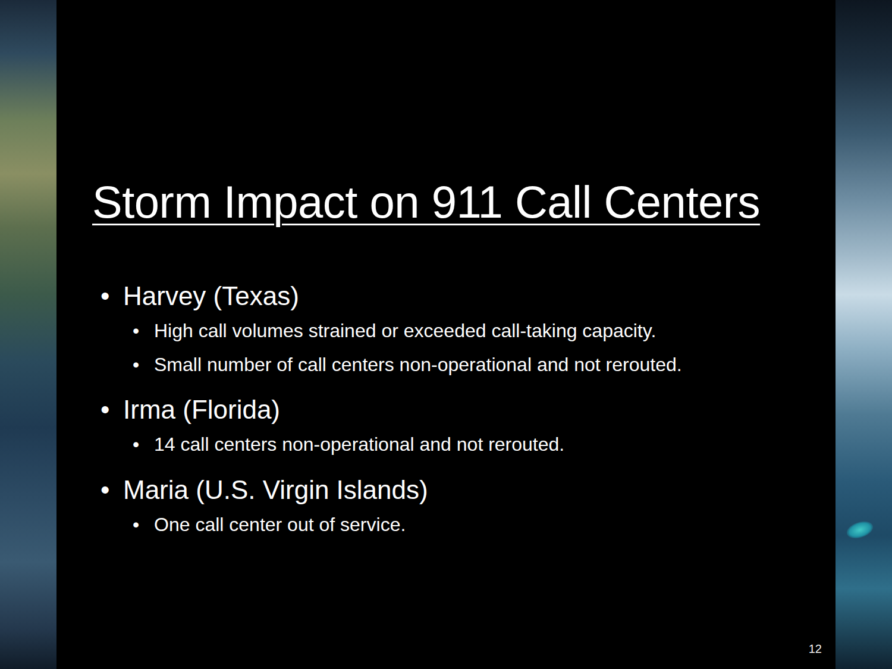Storm Impact on 911 Call Centers
Harvey (Texas)
High call volumes strained or exceeded call-taking capacity.
Small number of call centers non-operational and not rerouted.
Irma (Florida)
14 call centers non-operational and not rerouted.
Maria (U.S. Virgin Islands)
One call center out of service.
12